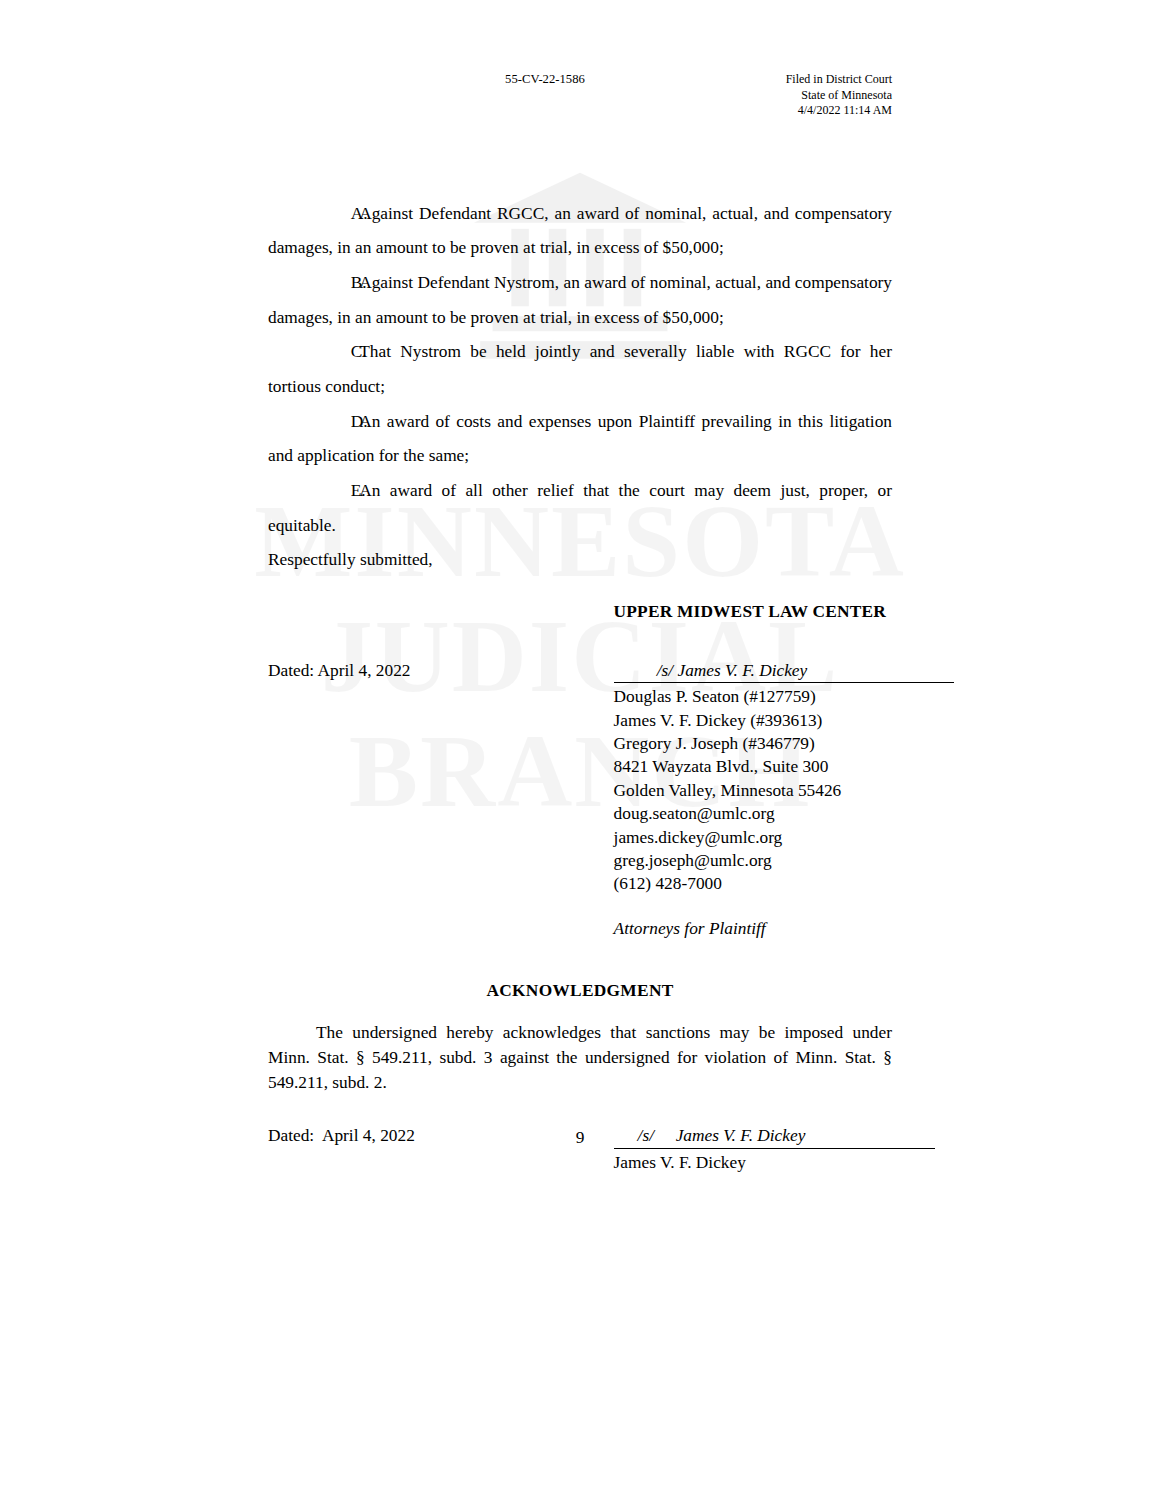MINNESOTA
JUDICIAL
BRANCH
55-CV-22-1586
Filed in District Court
State of Minnesota
4/4/2022 11:14 AM
A. Against Defendant RGCC, an award of nominal, actual, and compensatory damages, in an amount to be proven at trial, in excess of $50,000;
B. Against Defendant Nystrom, an award of nominal, actual, and compensatory damages, in an amount to be proven at trial, in excess of $50,000;
C. That Nystrom be held jointly and severally liable with RGCC for her tortious conduct;
D. An award of costs and expenses upon Plaintiff prevailing in this litigation and application for the same;
E. An award of all other relief that the court may deem just, proper, or equitable.
Respectfully submitted,
UPPER MIDWEST LAW CENTER
Dated: April 4, 2022
/s/ James V. F. Dickey
Douglas P. Seaton (#127759)
James V. F. Dickey (#393613)
Gregory J. Joseph (#346779)
8421 Wayzata Blvd., Suite 300
Golden Valley, Minnesota 55426
doug.seaton@umlc.org
james.dickey@umlc.org
greg.joseph@umlc.org
(612) 428-7000
Attorneys for Plaintiff
ACKNOWLEDGMENT
The undersigned hereby acknowledges that sanctions may be imposed under Minn. Stat. § 549.211, subd. 3 against the undersigned for violation of Minn. Stat. § 549.211, subd. 2.
Dated: April 4, 2022
/s/ James V. F. Dickey
James V. F. Dickey
9